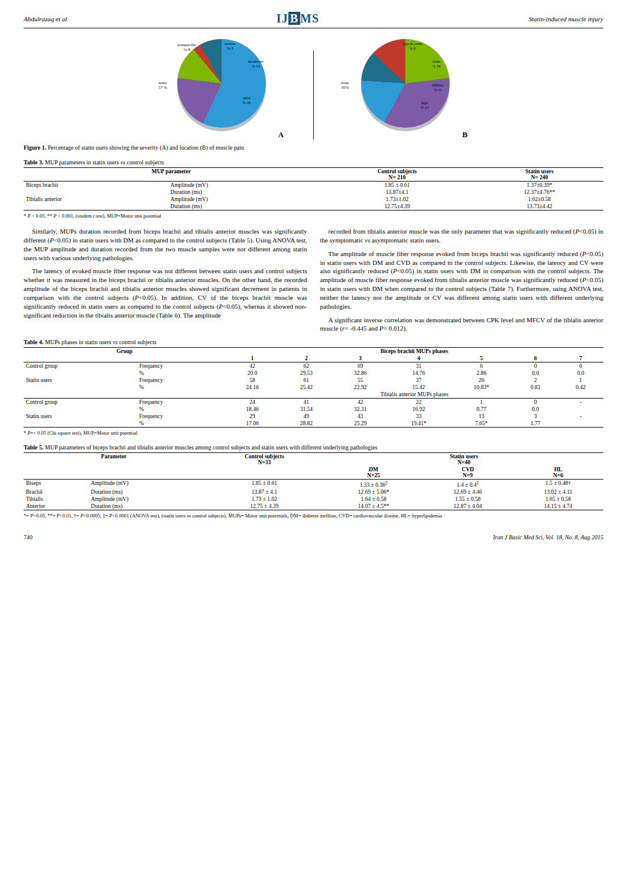Abdulrazaq et al
IJBMS
Statin-induced muscle injury
nonspecific
% 8 severe
% 3 moderate
% 12 mild
% 20 none
57 % A
legs & arms
% 6 arms
% 18 diffuse
% 11 legs
% 23 none
35% B
Figure 1. Percentage of statin users showing the severity (A) and location (B) of muscle pain
Table 3. MUP parameters in statin users vs control subjects
| MUP parameter | Control subjects N= 210 | Statin users N= 240 |
| --- | --- | --- |
| Biceps brachii | Amplitude (mV) | 1.85 ± 0.61 | 1.37±0.39* |
| Duration (ms) | 13.87±4.1 | 12.37±4.76** |
| Tibialis anterior | Amplitude (mV) | 1.73±1.02 | 1.62±0.58 |
| Duration (ms) | 12.75±4.39 | 13.73±4.42 |
* P < 0.05, ** P < 0.001, (student t test), MUP=Motor unit potential
Similarly, MUPs duration recorded from biceps brachii and tibialis anterior muscles was significantly different (P<0.05) in statin users with DM as compared to the control subjects (Table 5). Using ANOVA test, the MUP amplitude and duration recorded from the two muscle samples were not different among statin users with various underlying pathologies.
The latency of evoked muscle fiber response was not different between statin users and control subjects whether it was measured in the biceps brachii or tibialis anterior muscles. On the other hand, the recorded amplitude of the biceps brachii and tibialis anterior muscles showed significant decrement in patients in comparison with the control subjects (P<0.05). In addition, CV of the biceps brachii muscle was significantly reduced in statin users as compared to the control subjects (P<0.05), whereas it showed non-significant reduction in the tibialis anterior muscle (Table 6). The amplitude
recorded from tibialis anterior muscle was the only parameter that was significantly reduced (P<0.05) in the symptomatic vs asymptomatic statin users.
The amplitude of muscle fiber response evoked from biceps brachii was significantly reduced (P<0.05) in statin users with DM and CVD as compared to the control subjects. Likewise, the latency and CV were also significantly reduced (P<0.05) in statin users with DM in comparison with the control subjects. The amplitude of muscle fiber response evoked from tibialis anterior muscle was significantly reduced (P<0.05) in statin users with DM when compared to the control subjects (Table 7). Furthermore, using ANOVA test, neither the latency nor the amplitude or CV was different among statin users with different underlying pathologies.
A significant inverse correlation was demonstrated between CPK level and MFCV of the tibialis anterior muscle (r= -0.445 and P= 0.012).
Table 4. MUPs phases in statin users vs control subjects
| Group | Biceps brachii MUPs phases |
| --- | --- |
| | 1 | 2 | 3 | 4 | 5 | 6 | 7 |
| Control group | Frequency | 42 | 62 | 69 | 31 | 6 | 0 | 0 |
| % | 20.0 | 29.53 | 32.86 | 14.76 | 2.86 | 0.0 | 0.0 |
| Statin users | Frequency | 58 | 61 | 55 | 37 | 26 | 2 | 1 |
| % | 24.16 | 25.42 | 22.92 | 15.42 | 10.83* | 0.83 | 0.42 |
| | Tibialis anterior MUPs phases |
| Control group | Frequency | 24 | 41 | 42 | 22 | 1 | 0 | - |
| % | 18.46 | 31.54 | 32.31 | 16.92 | 0.77 | 0.0 |
| Statin users | Frequency | 29 | 49 | 43 | 33 | 13 | 3 | - |
| % | 17.06 | 28.82 | 25.29 | 19.41* | 7.65* | 1.77 |
* P=< 0.05 (Chi square test), MUP=Motor unit potential
Table 5. MUP parameters of biceps brachii and tibialis anterior muscles among control subjects and statin users with different underlying pathologies
| Parameter | Control subjects N=33 | Statin users N=40 |
| --- | --- | --- |
| DM N=25 | CVD N=9 | HL N=6 |
| Biseps | Amplitude (mV) | 1.85 ± 0.61 | 1.33 ± 0.36 ‡ | 1.4 ± 0.4 ‡ | 1.5 ± 0.48† |
| Brachii | Duration (ms) | 13.87 ± 4.1 | 12.69 ± 5.06* | 12.69 ± 4.46 | 13.02 ± 4.11 |
| Tibialis | Amplitude (mV) | 1.73 ± 1.02 | 1.64 ± 0.58 | 1.55 ± 0.58 | 1.65 ± 0.58 |
| Anterior | Duration (ms) | 12.75 ± 4.39 | 14.07 ± 4.5** | 12.87 ± 4.04 | 14.15 ± 4.74 |
*= P<0.05, **= P<0.01, †= P<0.0005, ‡= P<0.0001 (ANOVA test), (statin users vs control subjects), MUPs= Motor unit potentials, DM= diabetes mellitus, CVD= cardiovascular disease, HL= hyperlipidemia
740
Iran J Basic Med Sci, Vol. 18, No. 8, Aug 2015